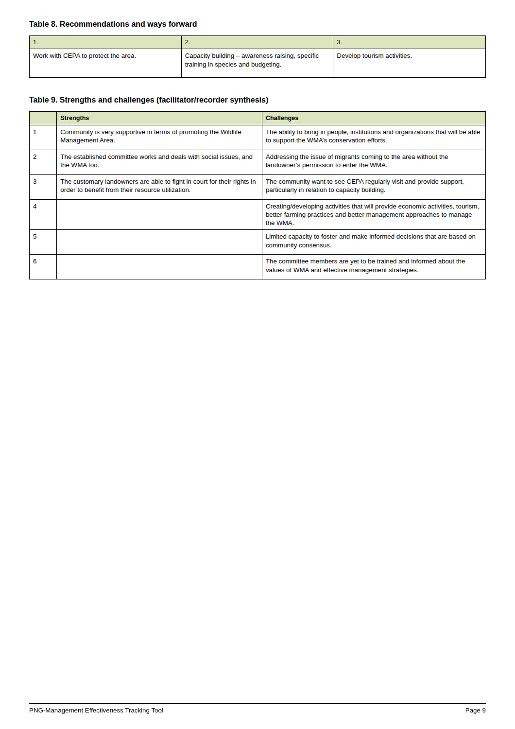Table 8. Recommendations and ways forward
| 1. | 2. | 3. |
| --- | --- | --- |
| Work with CEPA to protect the area. | Capacity building – awareness raising, specific training in species and budgeting. | Develop tourism activities. |
Table 9. Strengths and challenges (facilitator/recorder synthesis)
| | Strengths | Challenges |
| --- | --- | --- |
| 1 | Community is very supportive in terms of promoting the Wildlife Management Area. | The ability to bring in people, institutions and organizations that will be able to support the WMA’s conservation efforts. |
| 2 | The established committee works and deals with social issues, and the WMA too. | Addressing the issue of migrants coming to the area without the landowner’s permission to enter the WMA. |
| 3 | The customary landowners are able to fight in court for their rights in order to benefit from their resource utilization. | The community want to see CEPA regularly visit and provide support, particularly in relation to capacity building. |
| 4 | | Creating/developing activities that will provide economic activities, tourism, better farming practices and better management approaches to manage the WMA. |
| 5 | | Limited capacity to foster and make informed decisions that are based on community consensus. |
| 6 | | The committee members are yet to be trained and informed about the values of WMA and effective management strategies. |
PNG-Management Effectiveness Tracking Tool Page 9